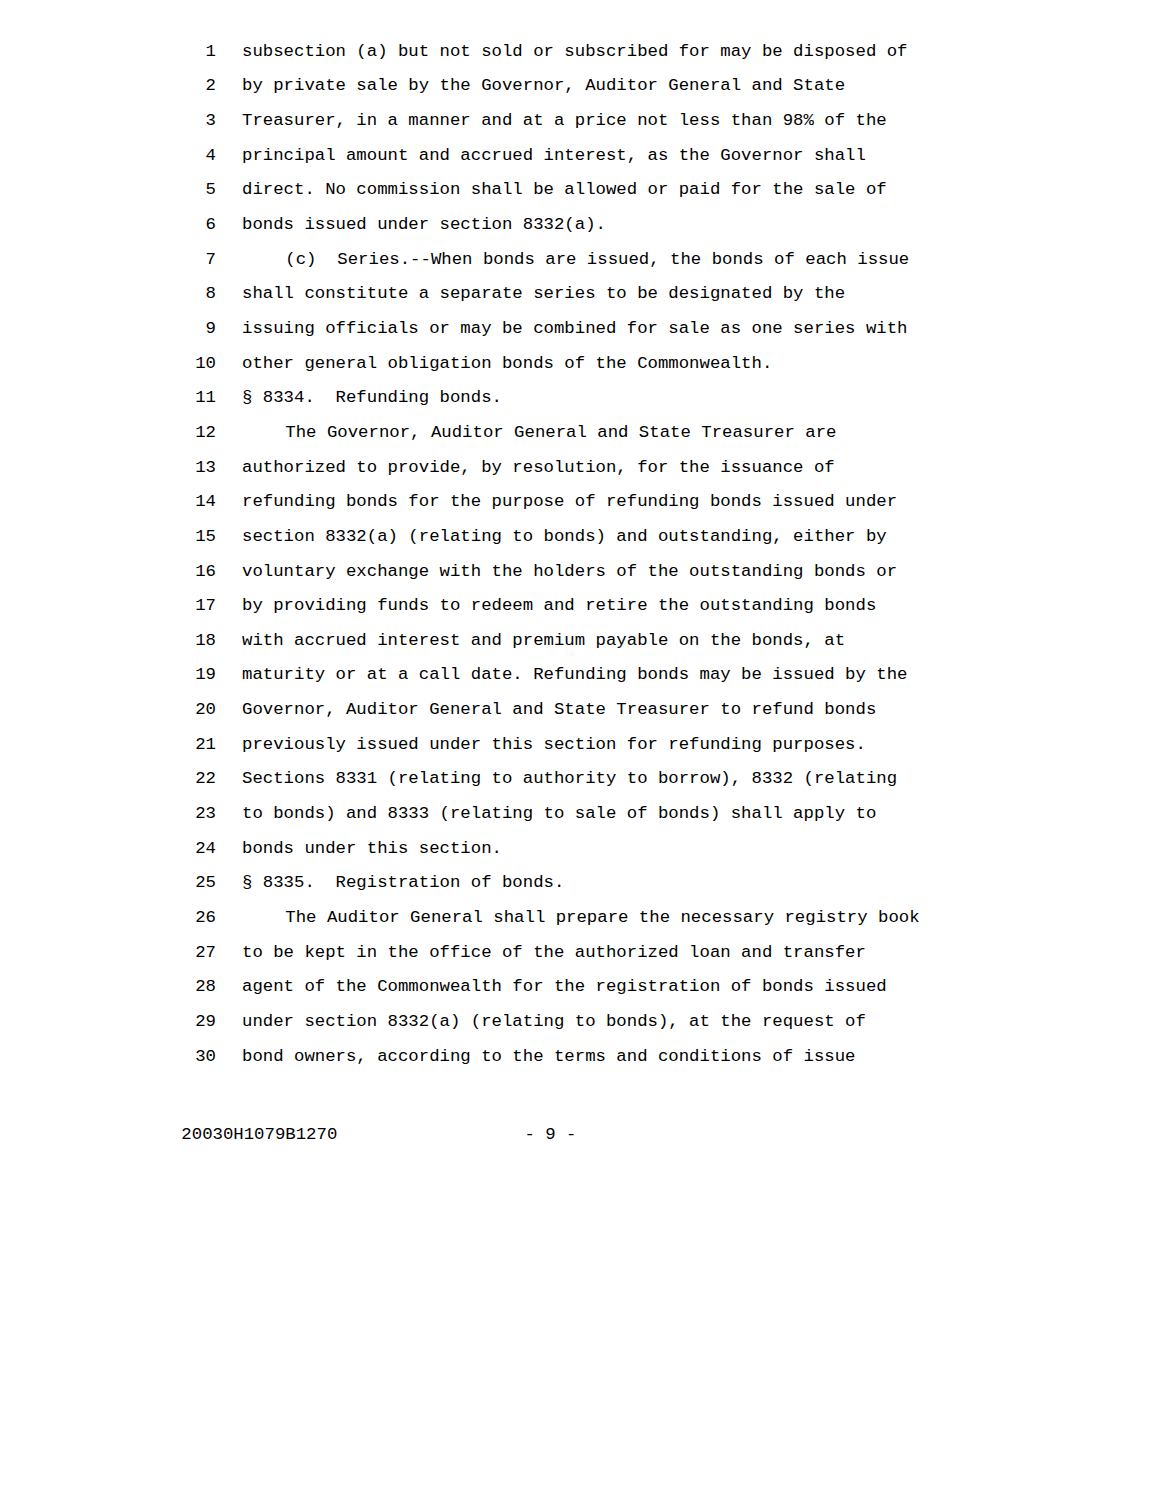subsection (a) but not sold or subscribed for may be disposed of
by private sale by the Governor, Auditor General and State
Treasurer, in a manner and at a price not less than 98% of the
principal amount and accrued interest, as the Governor shall
direct. No commission shall be allowed or paid for the sale of
bonds issued under section 8332(a).
(c) Series.--When bonds are issued, the bonds of each issue
shall constitute a separate series to be designated by the
issuing officials or may be combined for sale as one series with
other general obligation bonds of the Commonwealth.
§ 8334. Refunding bonds.
The Governor, Auditor General and State Treasurer are
authorized to provide, by resolution, for the issuance of
refunding bonds for the purpose of refunding bonds issued under
section 8332(a) (relating to bonds) and outstanding, either by
voluntary exchange with the holders of the outstanding bonds or
by providing funds to redeem and retire the outstanding bonds
with accrued interest and premium payable on the bonds, at
maturity or at a call date. Refunding bonds may be issued by the
Governor, Auditor General and State Treasurer to refund bonds
previously issued under this section for refunding purposes.
Sections 8331 (relating to authority to borrow), 8332 (relating
to bonds) and 8333 (relating to sale of bonds) shall apply to
bonds under this section.
§ 8335. Registration of bonds.
The Auditor General shall prepare the necessary registry book
to be kept in the office of the authorized loan and transfer
agent of the Commonwealth for the registration of bonds issued
under section 8332(a) (relating to bonds), at the request of
bond owners, according to the terms and conditions of issue
20030H1079B1270 - 9 -